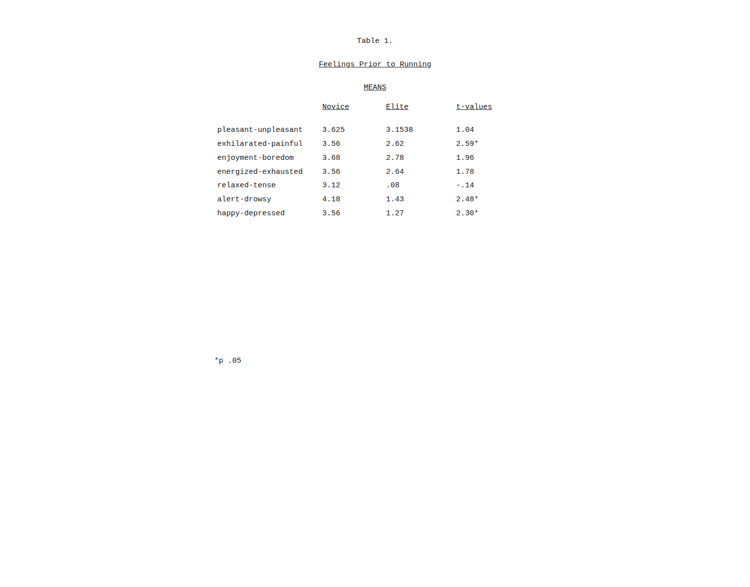Table 1.
Feelings Prior to Running
MEANS
| | Novice | Elite | t-values |
| --- | --- | --- | --- |
| pleasant-unpleasant | 3.625 | 3.1538 | 1.04 |
| exhilarated-painful | 3.56 | 2.62 | 2.59* |
| enjoyment-boredom | 3.68 | 2.78 | 1.96 |
| energized-exhausted | 3.56 | 2.64 | 1.78 |
| relaxed-tense | 3.12 | .08 | -.14 |
| alert-drowsy | 4.18 | 1.43 | 2.48* |
| happy-depressed | 3.56 | 1.27 | 2.30* |
*p .05